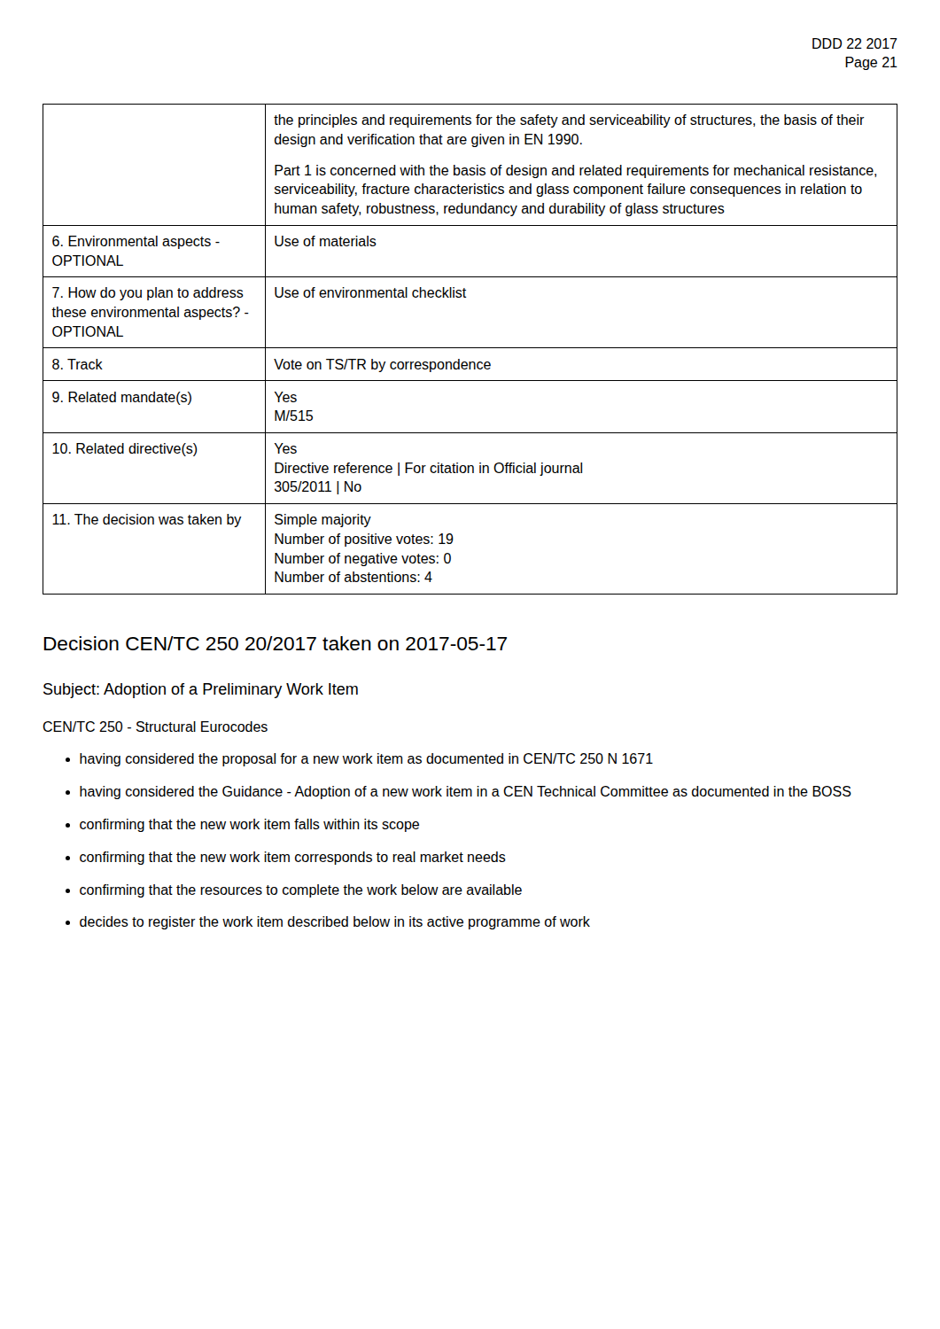DDD 22 2017
Page 21
| | the principles and requirements for the safety and serviceability of structures, the basis of their design and verification that are given in EN 1990. Part 1 is concerned with the basis of design and related requirements for mechanical resistance, serviceability, fracture characteristics and glass component failure consequences in relation to human safety, robustness, redundancy and durability of glass structures |
| 6. Environmental aspects - OPTIONAL | Use of materials |
| 7. How do you plan to address these environmental aspects? - OPTIONAL | Use of environmental checklist |
| 8. Track | Vote on TS/TR by correspondence |
| 9. Related mandate(s) | Yes M/515 |
| 10. Related directive(s) | Yes Directive reference / For citation in Official journal 305/2011 / No |
| 11. The decision was taken by | Simple majority Number of positive votes: 19 Number of negative votes: 0 Number of abstentions: 4 |
Decision CEN/TC 250 20/2017 taken on 2017-05-17
Subject: Adoption of a Preliminary Work Item
CEN/TC 250 - Structural Eurocodes
having considered the proposal for a new work item as documented in CEN/TC 250 N 1671
having considered the Guidance - Adoption of a new work item in a CEN Technical Committee as documented in the BOSS
confirming that the new work item falls within its scope
confirming that the new work item corresponds to real market needs
confirming that the resources to complete the work below are available
decides to register the work item described below in its active programme of work